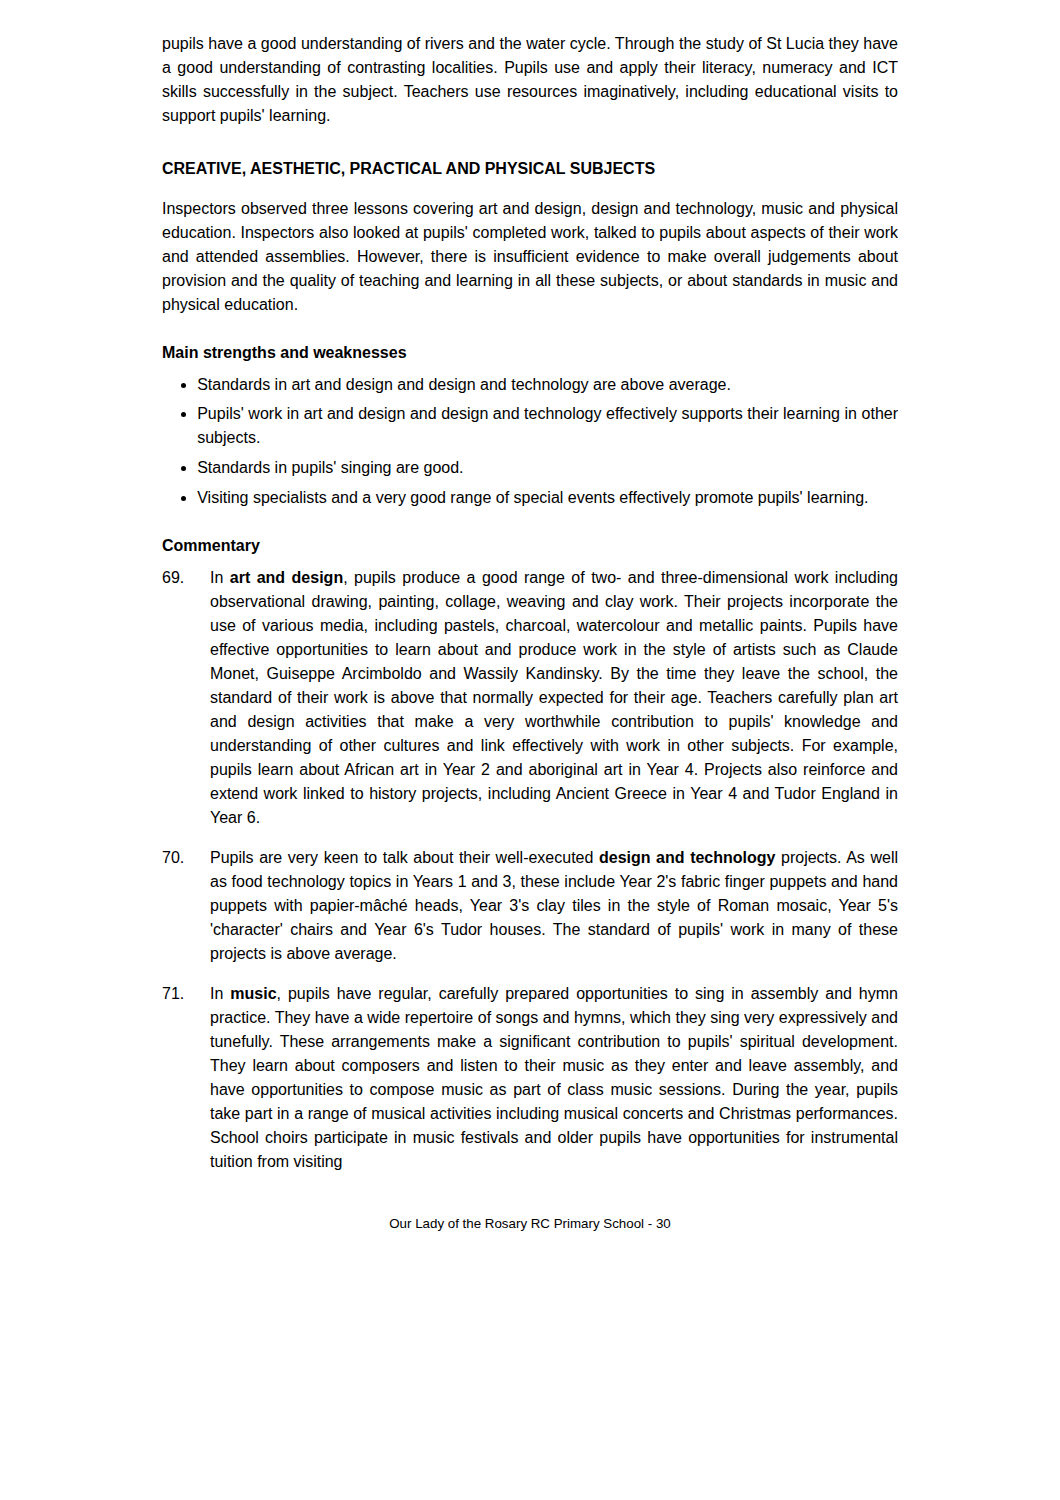pupils have a good understanding of rivers and the water cycle. Through the study of St Lucia they have a good understanding of contrasting localities. Pupils use and apply their literacy, numeracy and ICT skills successfully in the subject. Teachers use resources imaginatively, including educational visits to support pupils' learning.
Creative, Aesthetic, Practical and Physical Subjects
Inspectors observed three lessons covering art and design, design and technology, music and physical education. Inspectors also looked at pupils' completed work, talked to pupils about aspects of their work and attended assemblies. However, there is insufficient evidence to make overall judgements about provision and the quality of teaching and learning in all these subjects, or about standards in music and physical education.
Main strengths and weaknesses
Standards in art and design and design and technology are above average.
Pupils' work in art and design and design and technology effectively supports their learning in other subjects.
Standards in pupils' singing are good.
Visiting specialists and a very good range of special events effectively promote pupils' learning.
Commentary
In art and design, pupils produce a good range of two- and three-dimensional work including observational drawing, painting, collage, weaving and clay work. Their projects incorporate the use of various media, including pastels, charcoal, watercolour and metallic paints. Pupils have effective opportunities to learn about and produce work in the style of artists such as Claude Monet, Guiseppe Arcimboldo and Wassily Kandinsky. By the time they leave the school, the standard of their work is above that normally expected for their age. Teachers carefully plan art and design activities that make a very worthwhile contribution to pupils' knowledge and understanding of other cultures and link effectively with work in other subjects. For example, pupils learn about African art in Year 2 and aboriginal art in Year 4. Projects also reinforce and extend work linked to history projects, including Ancient Greece in Year 4 and Tudor England in Year 6.
Pupils are very keen to talk about their well-executed design and technology projects. As well as food technology topics in Years 1 and 3, these include Year 2's fabric finger puppets and hand puppets with papier-mâché heads, Year 3's clay tiles in the style of Roman mosaic, Year 5's 'character' chairs and Year 6's Tudor houses. The standard of pupils' work in many of these projects is above average.
In music, pupils have regular, carefully prepared opportunities to sing in assembly and hymn practice. They have a wide repertoire of songs and hymns, which they sing very expressively and tunefully. These arrangements make a significant contribution to pupils' spiritual development. They learn about composers and listen to their music as they enter and leave assembly, and have opportunities to compose music as part of class music sessions. During the year, pupils take part in a range of musical activities including musical concerts and Christmas performances. School choirs participate in music festivals and older pupils have opportunities for instrumental tuition from visiting
Our Lady of the Rosary RC Primary School - 30